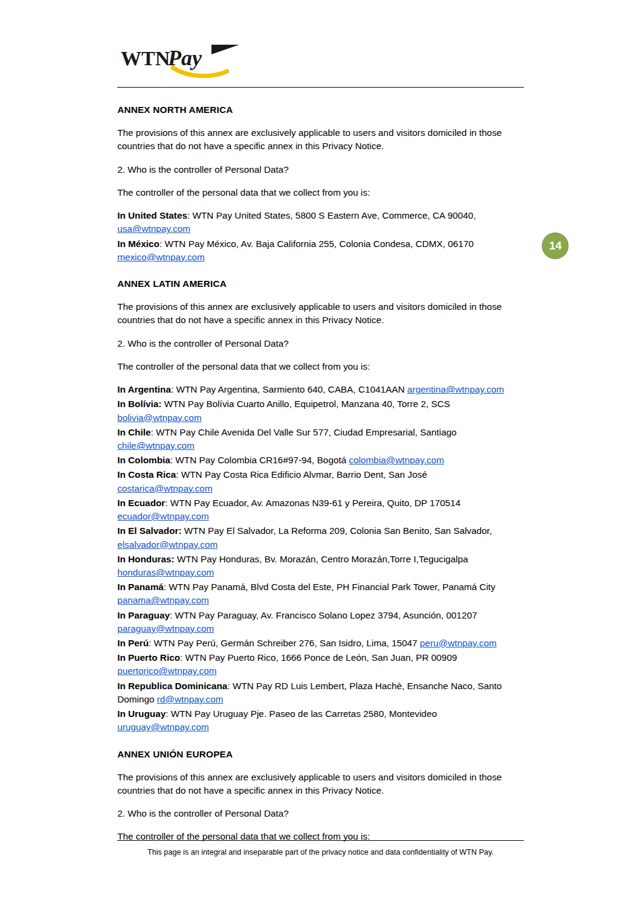WTN Pay
14
ANNEX NORTH AMERICA
The provisions of this annex are exclusively applicable to users and visitors domiciled in those countries that do not have a specific annex in this Privacy Notice.
2. Who is the controller of Personal Data?
The controller of the personal data that we collect from you is:
In United States: WTN Pay United States, 5800 S Eastern Ave, Commerce, CA 90040, usa@wtnpay.com
In México: WTN Pay México, Av. Baja California 255, Colonia Condesa, CDMX, 06170 mexico@wtnpay.com
ANNEX LATIN AMERICA
The provisions of this annex are exclusively applicable to users and visitors domiciled in those countries that do not have a specific annex in this Privacy Notice.
2. Who is the controller of Personal Data?
The controller of the personal data that we collect from you is:
In Argentina: WTN Pay Argentina, Sarmiento 640, CABA, C1041AAN argentina@wtnpay.com
In Bolívia: WTN Pay Bolívia Cuarto Anillo, Equipetrol, Manzana 40, Torre 2, SCS bolivia@wtnpay.com
In Chile: WTN Pay Chile Avenida Del Valle Sur 577, Ciudad Empresarial, Santiago chile@wtnpay.com
In Colombia: WTN Pay Colombia CR16#97-94, Bogotá colombia@wtnpay.com
In Costa Rica: WTN Pay Costa Rica Edificio Alvmar, Barrio Dent, San José costarica@wtnpay.com
In Ecuador: WTN Pay Ecuador, Av. Amazonas N39-61 y Pereira, Quito, DP 170514 ecuador@wtnpay.com
In El Salvador: WTN Pay El Salvador, La Reforma 209, Colonia San Benito, San Salvador, elsalvador@wtnpay.com
In Honduras: WTN Pay Honduras, Bv. Morazán, Centro Morazán,Torre I,Tegucigalpa honduras@wtnpay.com
In Panamá: WTN Pay Panamá, Blvd Costa del Este, PH Financial Park Tower, Panamá City panama@wtnpay.com
In Paraguay: WTN Pay Paraguay, Av. Francisco Solano Lopez 3794, Asunción, 001207 paraguay@wtnpay.com
In Perú: WTN Pay Perú, Germán Schreiber 276, San Isidro, Lima, 15047 peru@wtnpay.com
In Puerto Rico: WTN Pay Puerto Rico, 1666 Ponce de León, San Juan, PR 00909 puertorico@wtnpay.com
In Republica Dominicana: WTN Pay RD Luis Lembert, Plaza Hachè, Ensanche Naco, Santo Domingo rd@wtnpay.com
In Uruguay: WTN Pay Uruguay Pje. Paseo de las Carretas 2580, Montevideo uruguay@wtnpay.com
ANNEX UNIÓN EUROPEA
The provisions of this annex are exclusively applicable to users and visitors domiciled in those countries that do not have a specific annex in this Privacy Notice.
2. Who is the controller of Personal Data?
The controller of the personal data that we collect from you is:
This page is an integral and inseparable part of the privacy notice and data confidentiality of WTN Pay.